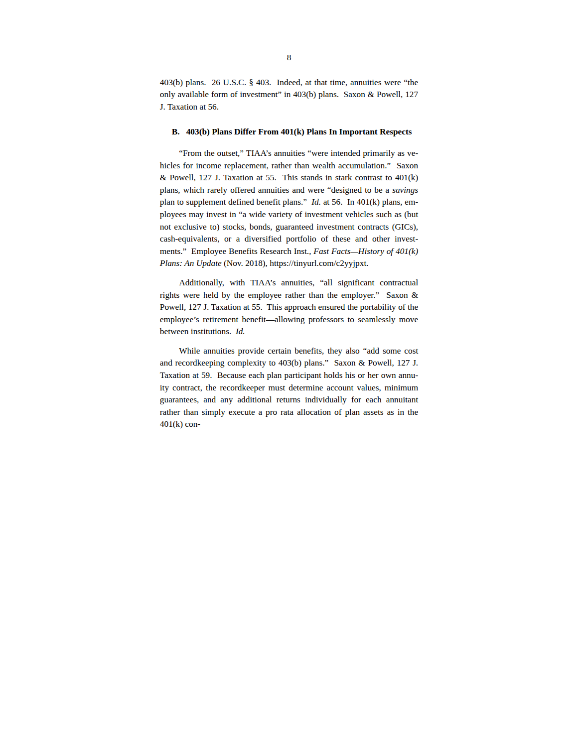8
403(b) plans. 26 U.S.C. § 403. Indeed, at that time, annuities were “the only available form of investment” in 403(b) plans. Saxon & Powell, 127 J. Taxation at 56.
B. 403(b) Plans Differ From 401(k) Plans In Important Respects
“From the outset,” TIAA’s annuities “were intended primarily as vehicles for income replacement, rather than wealth accumulation.” Saxon & Powell, 127 J. Taxation at 55. This stands in stark contrast to 401(k) plans, which rarely offered annuities and were “designed to be a savings plan to supplement defined benefit plans.” Id. at 56. In 401(k) plans, employees may invest in “a wide variety of investment vehicles such as (but not exclusive to) stocks, bonds, guaranteed investment contracts (GICs), cash-equivalents, or a diversified portfolio of these and other investments.” Employee Benefits Research Inst., Fast Facts—History of 401(k) Plans: An Update (Nov. 2018), https://tinyurl.com/c2yyjpxt.
Additionally, with TIAA’s annuities, “all significant contractual rights were held by the employee rather than the employer.” Saxon & Powell, 127 J. Taxation at 55. This approach ensured the portability of the employee’s retirement benefit—allowing professors to seamlessly move between institutions. Id.
While annuities provide certain benefits, they also “add some cost and recordkeeping complexity to 403(b) plans.” Saxon & Powell, 127 J. Taxation at 59. Because each plan participant holds his or her own annuity contract, the recordkeeper must determine account values, minimum guarantees, and any additional returns individually for each annuitant rather than simply execute a pro rata allocation of plan assets as in the 401(k) con-